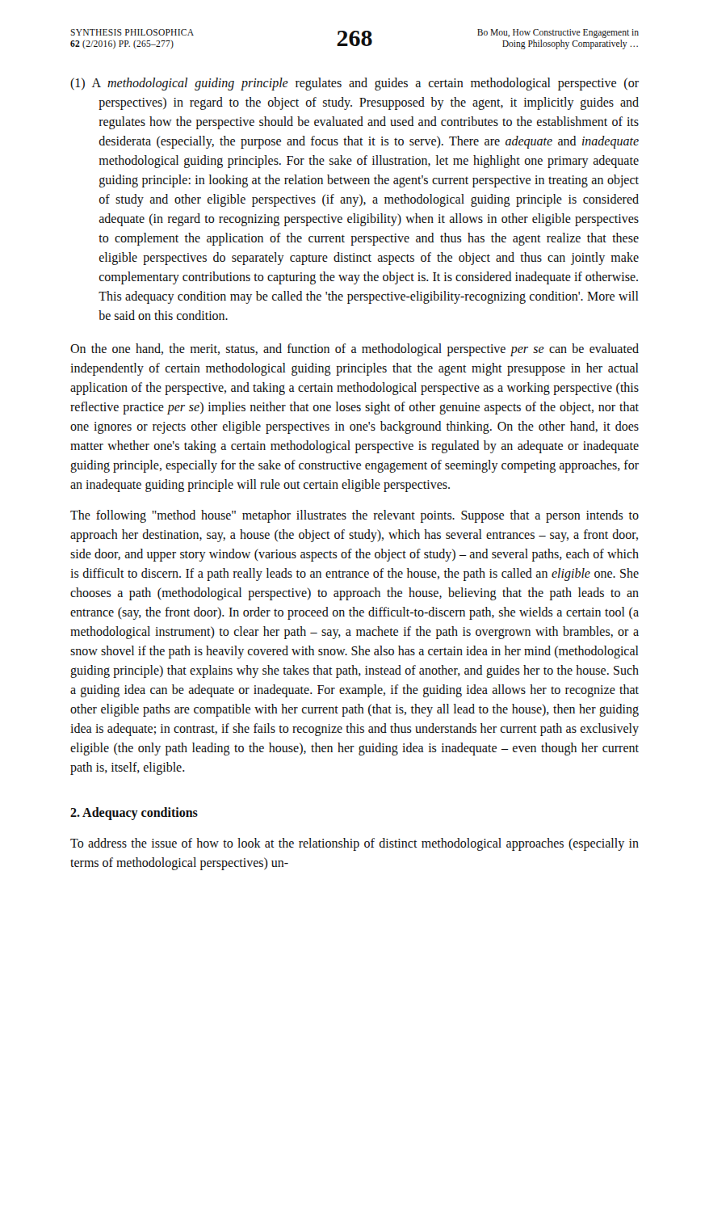Synthesis Philosophica
62 (2/2016) pp. (265–277)
268
Bo Mou, How Constructive Engagement in
Doing Philosophy Comparatively …
A methodological guiding principle regulates and guides a certain methodological perspective (or perspectives) in regard to the object of study. Presupposed by the agent, it implicitly guides and regulates how the perspective should be evaluated and used and contributes to the establishment of its desiderata (especially, the purpose and focus that it is to serve). There are adequate and inadequate methodological guiding principles. For the sake of illustration, let me highlight one primary adequate guiding principle: in looking at the relation between the agent's current perspective in treating an object of study and other eligible perspectives (if any), a methodological guiding principle is considered adequate (in regard to recognizing perspective eligibility) when it allows in other eligible perspectives to complement the application of the current perspective and thus has the agent realize that these eligible perspectives do separately capture distinct aspects of the object and thus can jointly make complementary contributions to capturing the way the object is. It is considered inadequate if otherwise. This adequacy condition may be called the 'the perspective-eligibility-recognizing condition'. More will be said on this condition.
On the one hand, the merit, status, and function of a methodological perspective per se can be evaluated independently of certain methodological guiding principles that the agent might presuppose in her actual application of the perspective, and taking a certain methodological perspective as a working perspective (this reflective practice per se) implies neither that one loses sight of other genuine aspects of the object, nor that one ignores or rejects other eligible perspectives in one's background thinking. On the other hand, it does matter whether one's taking a certain methodological perspective is regulated by an adequate or inadequate guiding principle, especially for the sake of constructive engagement of seemingly competing approaches, for an inadequate guiding principle will rule out certain eligible perspectives.
The following "method house" metaphor illustrates the relevant points. Suppose that a person intends to approach her destination, say, a house (the object of study), which has several entrances – say, a front door, side door, and upper story window (various aspects of the object of study) – and several paths, each of which is difficult to discern. If a path really leads to an entrance of the house, the path is called an eligible one. She chooses a path (methodological perspective) to approach the house, believing that the path leads to an entrance (say, the front door). In order to proceed on the difficult-to-discern path, she wields a certain tool (a methodological instrument) to clear her path – say, a machete if the path is overgrown with brambles, or a snow shovel if the path is heavily covered with snow. She also has a certain idea in her mind (methodological guiding principle) that explains why she takes that path, instead of another, and guides her to the house. Such a guiding idea can be adequate or inadequate. For example, if the guiding idea allows her to recognize that other eligible paths are compatible with her current path (that is, they all lead to the house), then her guiding idea is adequate; in contrast, if she fails to recognize this and thus understands her current path as exclusively eligible (the only path leading to the house), then her guiding idea is inadequate – even though her current path is, itself, eligible.
2. Adequacy conditions
To address the issue of how to look at the relationship of distinct methodological approaches (especially in terms of methodological perspectives) un-